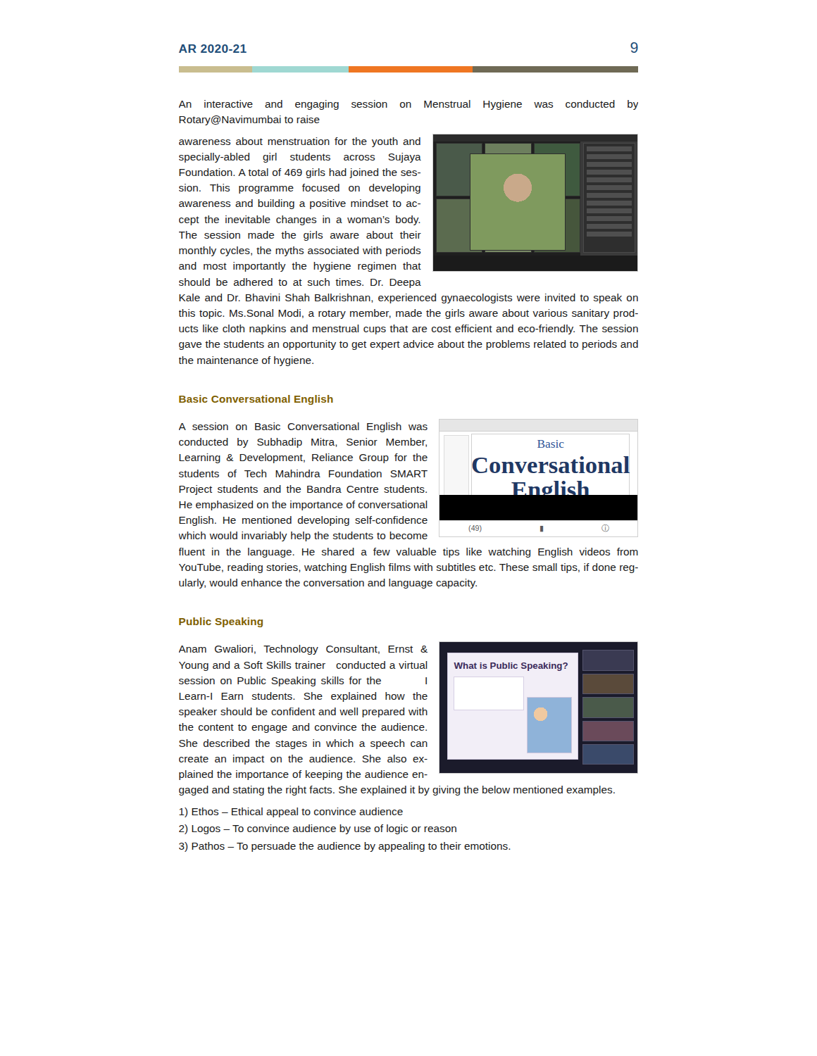AR 2020-21
9
An interactive and engaging session on Menstrual Hygiene was conducted by Rotary@Navimumbai to raise
awareness about menstruation for the youth and specially-abled girl students across Sujaya Foundation. A total of 469 girls had joined the session. This programme focused on developing awareness and building a positive mindset to accept the inevitable changes in a woman’s body. The session made the girls aware about their monthly cycles, the myths associated with periods and most importantly the hygiene regimen that should be adhered to at such times. Dr. Deepa Kale and Dr. Bhavini Shah Balkrishnan, experienced gynaecologists were invited to speak on this topic. Ms.Sonal Modi, a rotary member, made the girls aware about various sanitary products like cloth napkins and menstrual cups that are cost efficient and eco-friendly. The session gave the students an opportunity to get expert advice about the problems related to periods and the maintenance of hygiene.
Basic Conversational English
Basic
Conversational
English
(49)▮ⓘ
A session on Basic Conversational English was conducted by Subhadip Mitra, Senior Member, Learning & Development, Reliance Group for the students of Tech Mahindra Foundation SMART Project students and the Bandra Centre students. He emphasized on the importance of conversational English. He mentioned developing self-confidence which would invariably help the students to become fluent in the language. He shared a few valuable tips like watching English videos from YouTube, reading stories, watching English films with subtitles etc. These small tips, if done regularly, would enhance the conversation and language capacity.
Public Speaking
What is Public Speaking?
Anam Gwaliori, Technology Consultant, Ernst & Young and a Soft Skills trainer conducted a virtual session on Public Speaking skills for the I Learn-I Earn students. She explained how the speaker should be confident and well prepared with the content to engage and convince the audience. She described the stages in which a speech can create an impact on the audience. She also explained the importance of keeping the audience engaged and stating the right facts. She explained it by giving the below mentioned examples.
1) Ethos – Ethical appeal to convince audience
2) Logos – To convince audience by use of logic or reason
3) Pathos – To persuade the audience by appealing to their emotions.